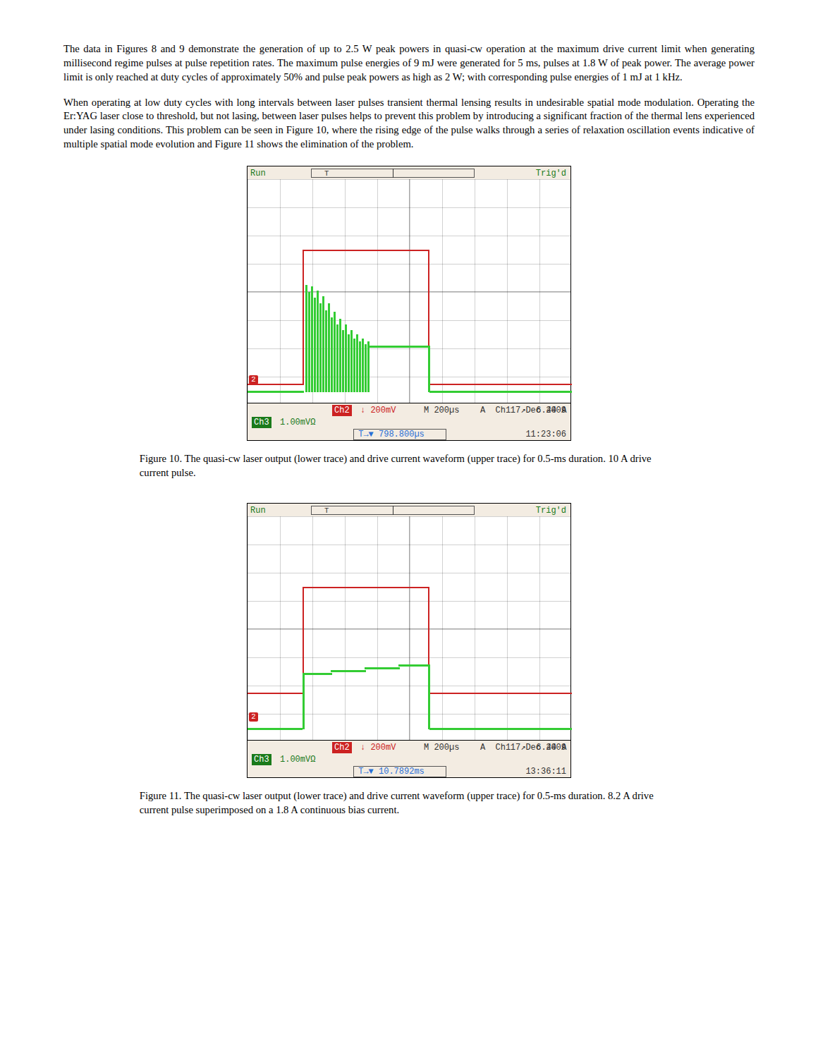The data in Figures 8 and 9 demonstrate the generation of up to 2.5 W peak powers in quasi-cw operation at the maximum drive current limit when generating millisecond regime pulses at pulse repetition rates. The maximum pulse energies of 9 mJ were generated for 5 ms, pulses at 1.8 W of peak power. The average power limit is only reached at duty cycles of approximately 50% and pulse peak powers as high as 2 W; with corresponding pulse energies of 1 mJ at 1 kHz.
When operating at low duty cycles with long intervals between laser pulses transient thermal lensing results in undesirable spatial mode modulation. Operating the Er:YAG laser close to threshold, but not lasing, between laser pulses helps to prevent this problem by introducing a significant fraction of the thermal lens experienced under lasing conditions. This problem can be seen in Figure 10, where the rising edge of the pulse walks through a series of relaxation oscillation events indicative of multiple spatial mode evolution and Figure 11 shows the elimination of the problem.
Run
T
Trig'd
T
2
Ch2 ↓ 200mV M 200µs A Ch1 ↗ 6.44 A 17 Dec 2009
Ch3 1.00mVΩ
T→▼ 798.800µs 11:23:06
Figure 10. The quasi-cw laser output (lower trace) and drive current waveform (upper trace) for 0.5-ms duration. 10 A drive current pulse.
Run
T
Trig'd
T
2
Ch2 ↓ 200mV M 200µs A Ch1 ↗ 6.44 A 17 Dec 2009
Ch3 1.00mVΩ
T→▼ 10.7892ms 13:36:11
Figure 11. The quasi-cw laser output (lower trace) and drive current waveform (upper trace) for 0.5-ms duration. 8.2 A drive current pulse superimposed on a 1.8 A continuous bias current.